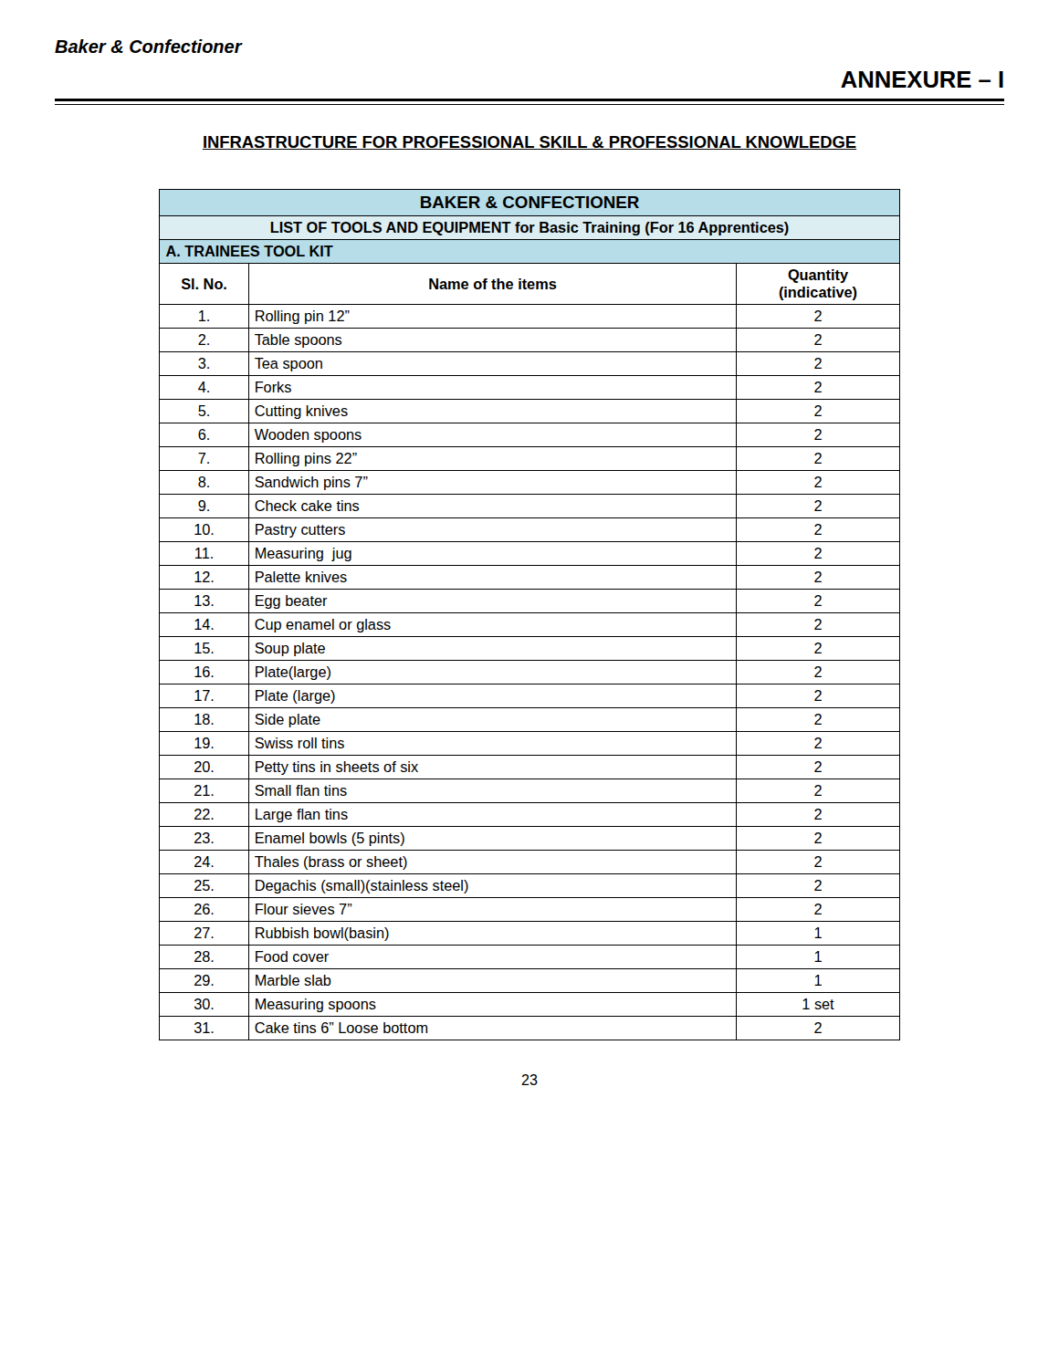Baker & Confectioner
ANNEXURE – I
INFRASTRUCTURE FOR PROFESSIONAL SKILL & PROFESSIONAL KNOWLEDGE
| BAKER & CONFECTIONER |
| LIST OF TOOLS AND EQUIPMENT for Basic Training (For 16 Apprentices) |
| A. TRAINEES TOOL KIT |
| Sl. No. | Name of the items | Quantity (indicative) |
| 1. | Rolling pin 12” | 2 |
| 2. | Table spoons | 2 |
| 3. | Tea spoon | 2 |
| 4. | Forks | 2 |
| 5. | Cutting knives | 2 |
| 6. | Wooden spoons | 2 |
| 7. | Rolling pins 22” | 2 |
| 8. | Sandwich pins 7” | 2 |
| 9. | Check cake tins | 2 |
| 10. | Pastry cutters | 2 |
| 11. | Measuring jug | 2 |
| 12. | Palette knives | 2 |
| 13. | Egg beater | 2 |
| 14. | Cup enamel or glass | 2 |
| 15. | Soup plate | 2 |
| 16. | Plate(large) | 2 |
| 17. | Plate (large) | 2 |
| 18. | Side plate | 2 |
| 19. | Swiss roll tins | 2 |
| 20. | Petty tins in sheets of six | 2 |
| 21. | Small flan tins | 2 |
| 22. | Large flan tins | 2 |
| 23. | Enamel bowls (5 pints) | 2 |
| 24. | Thales (brass or sheet) | 2 |
| 25. | Degachis (small)(stainless steel) | 2 |
| 26. | Flour sieves 7” | 2 |
| 27. | Rubbish bowl(basin) | 1 |
| 28. | Food cover | 1 |
| 29. | Marble slab | 1 |
| 30. | Measuring spoons | 1 set |
| 31. | Cake tins 6” Loose bottom | 2 |
23